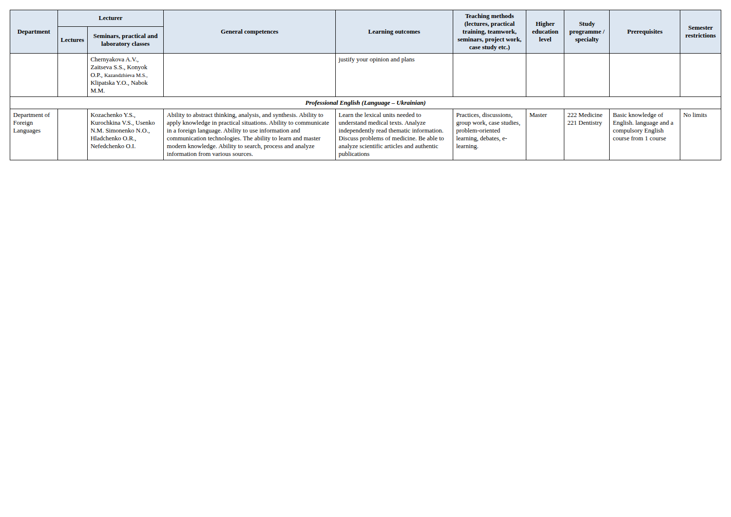| Department | Lecturer | General competences | Learning outcomes | Teaching methods (lectures, practical training, teamwork, seminars, project work, case study etc.) | Higher education level | Study programme / specialty | Prerequisites | Semester restrictions |
| --- | --- | --- | --- | --- | --- | --- | --- | --- |
| Lectures | Seminars, practical and laboratory classes |
| | | Chernyakova A.V., Zaitseva S.S., Konyok O.P., Kazandzhieva M.S., Klipatska Y.O., Nabok M.M. | | justify your opinion and plans | | | | | |
| Professional English (Language – Ukrainian) |
| Department of Foreign Languages | | Kozachenko Y.S., Kurochkina V.S., Usenko N.M. Simonenko N.O., Hladchenko O.R., Nefedchenko O.I. | Ability to abstract thinking, analysis, and synthesis. Ability to apply knowledge in practical situations. Ability to communicate in a foreign language. Ability to use information and communication technologies. The ability to learn and master modern knowledge. Ability to search, process and analyze information from various sources. | Learn the lexical units needed to understand medical texts. Analyze independently read thematic information. Discuss problems of medicine. Be able to analyze scientific articles and authentic publications | Practices, discussions, group work, case studies, problem-oriented learning, debates, e-learning. | Master | 222 Medicine 221 Dentistry | Basic knowledge of English. language and a compulsory English course from 1 course | No limits |